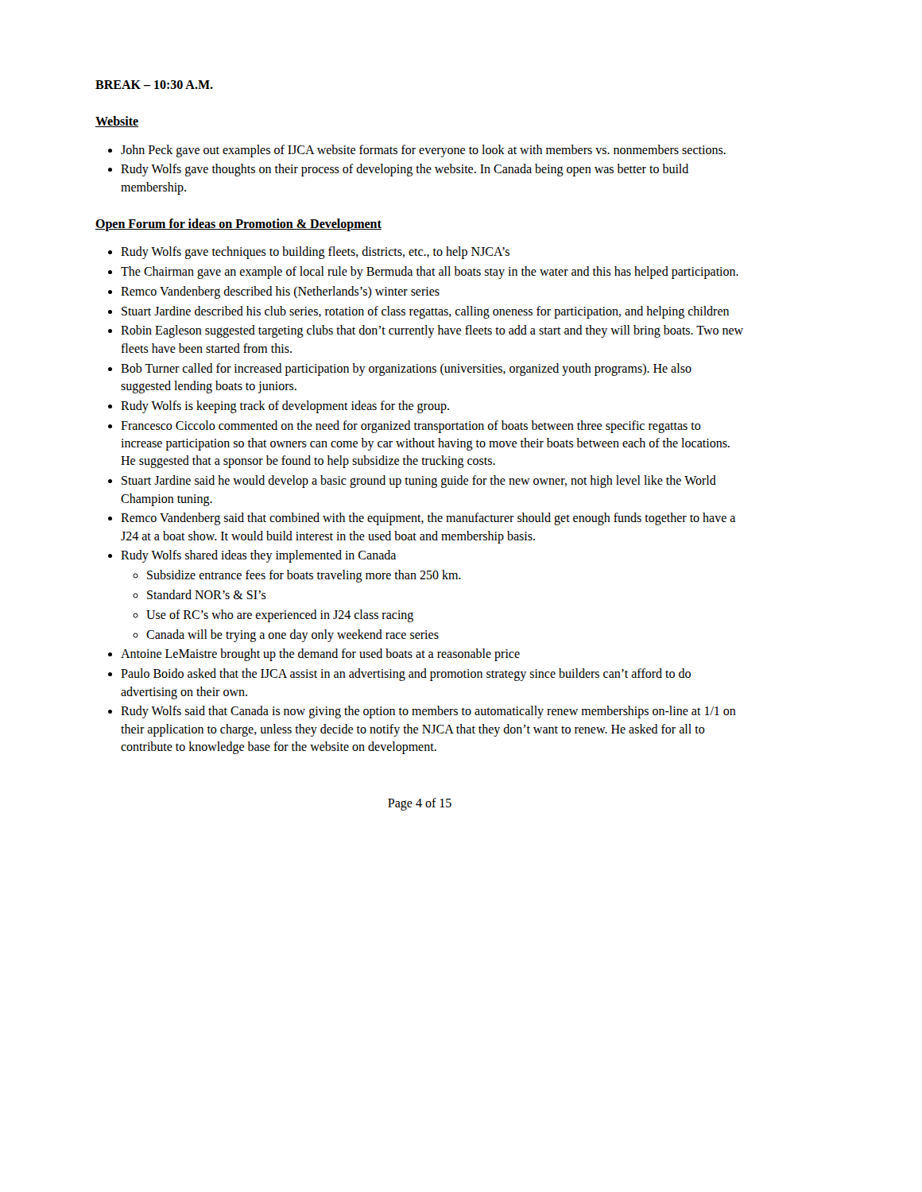BREAK – 10:30 A.M.
Website
John Peck gave out examples of IJCA website formats for everyone to look at with members vs. nonmembers sections.
Rudy Wolfs gave thoughts on their process of developing the website. In Canada being open was better to build membership.
Open Forum for ideas on Promotion & Development
Rudy Wolfs gave techniques to building fleets, districts, etc., to help NJCA’s
The Chairman gave an example of local rule by Bermuda that all boats stay in the water and this has helped participation.
Remco Vandenberg described his (Netherlands’s) winter series
Stuart Jardine described his club series, rotation of class regattas, calling oneness for participation, and helping children
Robin Eagleson suggested targeting clubs that don’t currently have fleets to add a start and they will bring boats. Two new fleets have been started from this.
Bob Turner called for increased participation by organizations (universities, organized youth programs). He also suggested lending boats to juniors.
Rudy Wolfs is keeping track of development ideas for the group.
Francesco Ciccolo commented on the need for organized transportation of boats between three specific regattas to increase participation so that owners can come by car without having to move their boats between each of the locations. He suggested that a sponsor be found to help subsidize the trucking costs.
Stuart Jardine said he would develop a basic ground up tuning guide for the new owner, not high level like the World Champion tuning.
Remco Vandenberg said that combined with the equipment, the manufacturer should get enough funds together to have a J24 at a boat show. It would build interest in the used boat and membership basis.
Rudy Wolfs shared ideas they implemented in Canada
Subsidize entrance fees for boats traveling more than 250 km.
Standard NOR’s & SI’s
Use of RC’s who are experienced in J24 class racing
Canada will be trying a one day only weekend race series
Antoine LeMaistre brought up the demand for used boats at a reasonable price
Paulo Boido asked that the IJCA assist in an advertising and promotion strategy since builders can’t afford to do advertising on their own.
Rudy Wolfs said that Canada is now giving the option to members to automatically renew memberships on-line at 1/1 on their application to charge, unless they decide to notify the NJCA that they don’t want to renew. He asked for all to contribute to knowledge base for the website on development.
Page 4 of 15